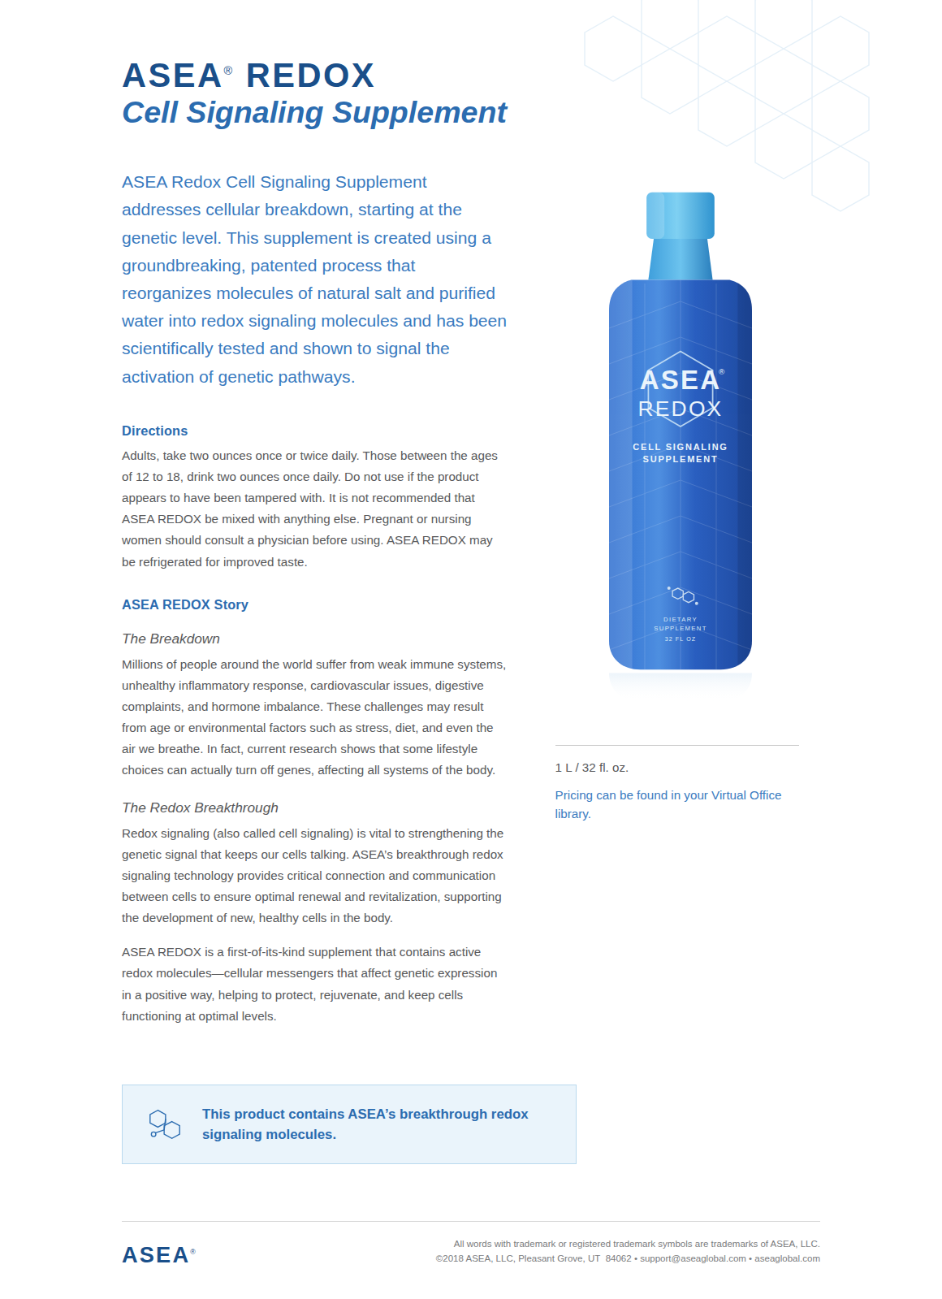ASEA® REDOX
Cell Signaling Supplement
ASEA Redox Cell Signaling Supplement addresses cellular breakdown, starting at the genetic level. This supplement is created using a groundbreaking, patented process that reorganizes molecules of natural salt and purified water into redox signaling molecules and has been scientifically tested and shown to signal the activation of genetic pathways.
Directions
Adults, take two ounces once or twice daily. Those between the ages of 12 to 18, drink two ounces once daily. Do not use if the product appears to have been tampered with. It is not recommended that ASEA REDOX be mixed with anything else. Pregnant or nursing women should consult a physician before using. ASEA REDOX may be refrigerated for improved taste.
ASEA REDOX Story
The Breakdown
Millions of people around the world suffer from weak immune systems, unhealthy inflammatory response, cardiovascular issues, digestive complaints, and hormone imbalance. These challenges may result from age or environmental factors such as stress, diet, and even the air we breathe. In fact, current research shows that some lifestyle choices can actually turn off genes, affecting all systems of the body.
The Redox Breakthrough
Redox signaling (also called cell signaling) is vital to strengthening the genetic signal that keeps our cells talking. ASEA’s breakthrough redox signaling technology provides critical connection and communication between cells to ensure optimal renewal and revitalization, supporting the development of new, healthy cells in the body.
ASEA REDOX is a first-of-its-kind supplement that contains active redox molecules—cellular messengers that affect genetic expression in a positive way, helping to protect, rejuvenate, and keep cells functioning at optimal levels.
ASEA ® REDOX CELL SIGNALING SUPPLEMENT DIETARY SUPPLEMENT 32 FL OZ
1 L / 32 fl. oz.
Pricing can be found in your Virtual Office library.
This product contains ASEA’s breakthrough redox signaling molecules.
ASEA®
All words with trademark or registered trademark symbols are trademarks of ASEA, LLC.
©2018 ASEA, LLC, Pleasant Grove, UT 84062 • support@aseaglobal.com • aseaglobal.com